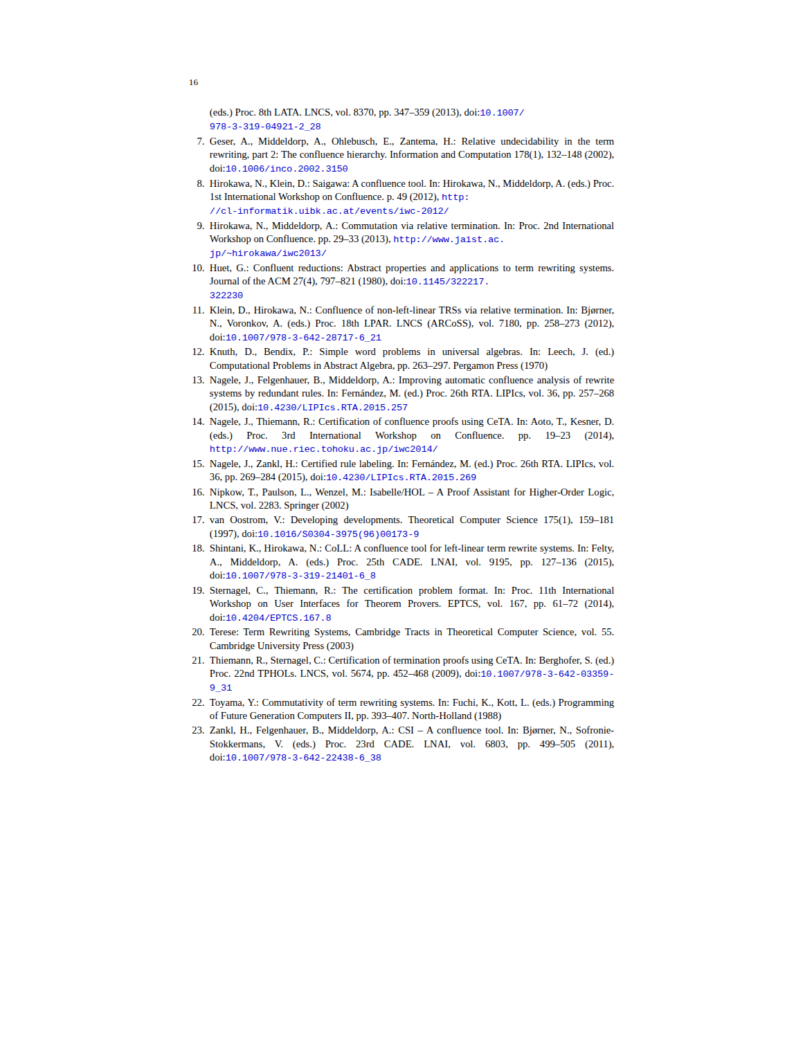16
(eds.) Proc. 8th LATA. LNCS, vol. 8370, pp. 347–359 (2013), doi:10.1007/
978-3-319-04921-2_28
7. Geser, A., Middeldorp, A., Ohlebusch, E., Zantema, H.: Relative undecidability in the term rewriting, part 2: The confluence hierarchy. Information and Computation 178(1), 132–148 (2002), doi:10.1006/inco.2002.3150
8. Hirokawa, N., Klein, D.: Saigawa: A confluence tool. In: Hirokawa, N., Middeldorp, A. (eds.) Proc. 1st International Workshop on Confluence. p. 49 (2012), http:
//cl-informatik.uibk.ac.at/events/iwc-2012/
9. Hirokawa, N., Middeldorp, A.: Commutation via relative termination. In: Proc. 2nd International Workshop on Confluence. pp. 29–33 (2013), http://www.jaist.ac.
jp/~hirokawa/iwc2013/
10. Huet, G.: Confluent reductions: Abstract properties and applications to term rewriting systems. Journal of the ACM 27(4), 797–821 (1980), doi:10.1145/322217.
322230
11. Klein, D., Hirokawa, N.: Confluence of non-left-linear TRSs via relative termination. In: Bjørner, N., Voronkov, A. (eds.) Proc. 18th LPAR. LNCS (ARCoSS), vol. 7180, pp. 258–273 (2012), doi:10.1007/978-3-642-28717-6_21
12. Knuth, D., Bendix, P.: Simple word problems in universal algebras. In: Leech, J. (ed.) Computational Problems in Abstract Algebra, pp. 263–297. Pergamon Press (1970)
13. Nagele, J., Felgenhauer, B., Middeldorp, A.: Improving automatic confluence analysis of rewrite systems by redundant rules. In: Fernández, M. (ed.) Proc. 26th RTA. LIPIcs, vol. 36, pp. 257–268 (2015), doi:10.4230/LIPIcs.RTA.2015.257
14. Nagele, J., Thiemann, R.: Certification of confluence proofs using CeTA. In: Aoto, T., Kesner, D. (eds.) Proc. 3rd International Workshop on Confluence. pp. 19–23 (2014), http://www.nue.riec.tohoku.ac.jp/iwc2014/
15. Nagele, J., Zankl, H.: Certified rule labeling. In: Fernández, M. (ed.) Proc. 26th RTA. LIPIcs, vol. 36, pp. 269–284 (2015), doi:10.4230/LIPIcs.RTA.2015.269
16. Nipkow, T., Paulson, L., Wenzel, M.: Isabelle/HOL – A Proof Assistant for Higher-Order Logic, LNCS, vol. 2283. Springer (2002)
17. van Oostrom, V.: Developing developments. Theoretical Computer Science 175(1), 159–181 (1997), doi:10.1016/S0304-3975(96)00173-9
18. Shintani, K., Hirokawa, N.: CoLL: A confluence tool for left-linear term rewrite systems. In: Felty, A., Middeldorp, A. (eds.) Proc. 25th CADE. LNAI, vol. 9195, pp. 127–136 (2015), doi:10.1007/978-3-319-21401-6_8
19. Sternagel, C., Thiemann, R.: The certification problem format. In: Proc. 11th International Workshop on User Interfaces for Theorem Provers. EPTCS, vol. 167, pp. 61–72 (2014), doi:10.4204/EPTCS.167.8
20. Terese: Term Rewriting Systems, Cambridge Tracts in Theoretical Computer Science, vol. 55. Cambridge University Press (2003)
21. Thiemann, R., Sternagel, C.: Certification of termination proofs using CeTA. In: Berghofer, S. (ed.) Proc. 22nd TPHOLs. LNCS, vol. 5674, pp. 452–468 (2009), doi:10.1007/978-3-642-03359-9_31
22. Toyama, Y.: Commutativity of term rewriting systems. In: Fuchi, K., Kott, L. (eds.) Programming of Future Generation Computers II, pp. 393–407. North-Holland (1988)
23. Zankl, H., Felgenhauer, B., Middeldorp, A.: CSI – A confluence tool. In: Bjørner, N., Sofronie-Stokkermans, V. (eds.) Proc. 23rd CADE. LNAI, vol. 6803, pp. 499–505 (2011), doi:10.1007/978-3-642-22438-6_38